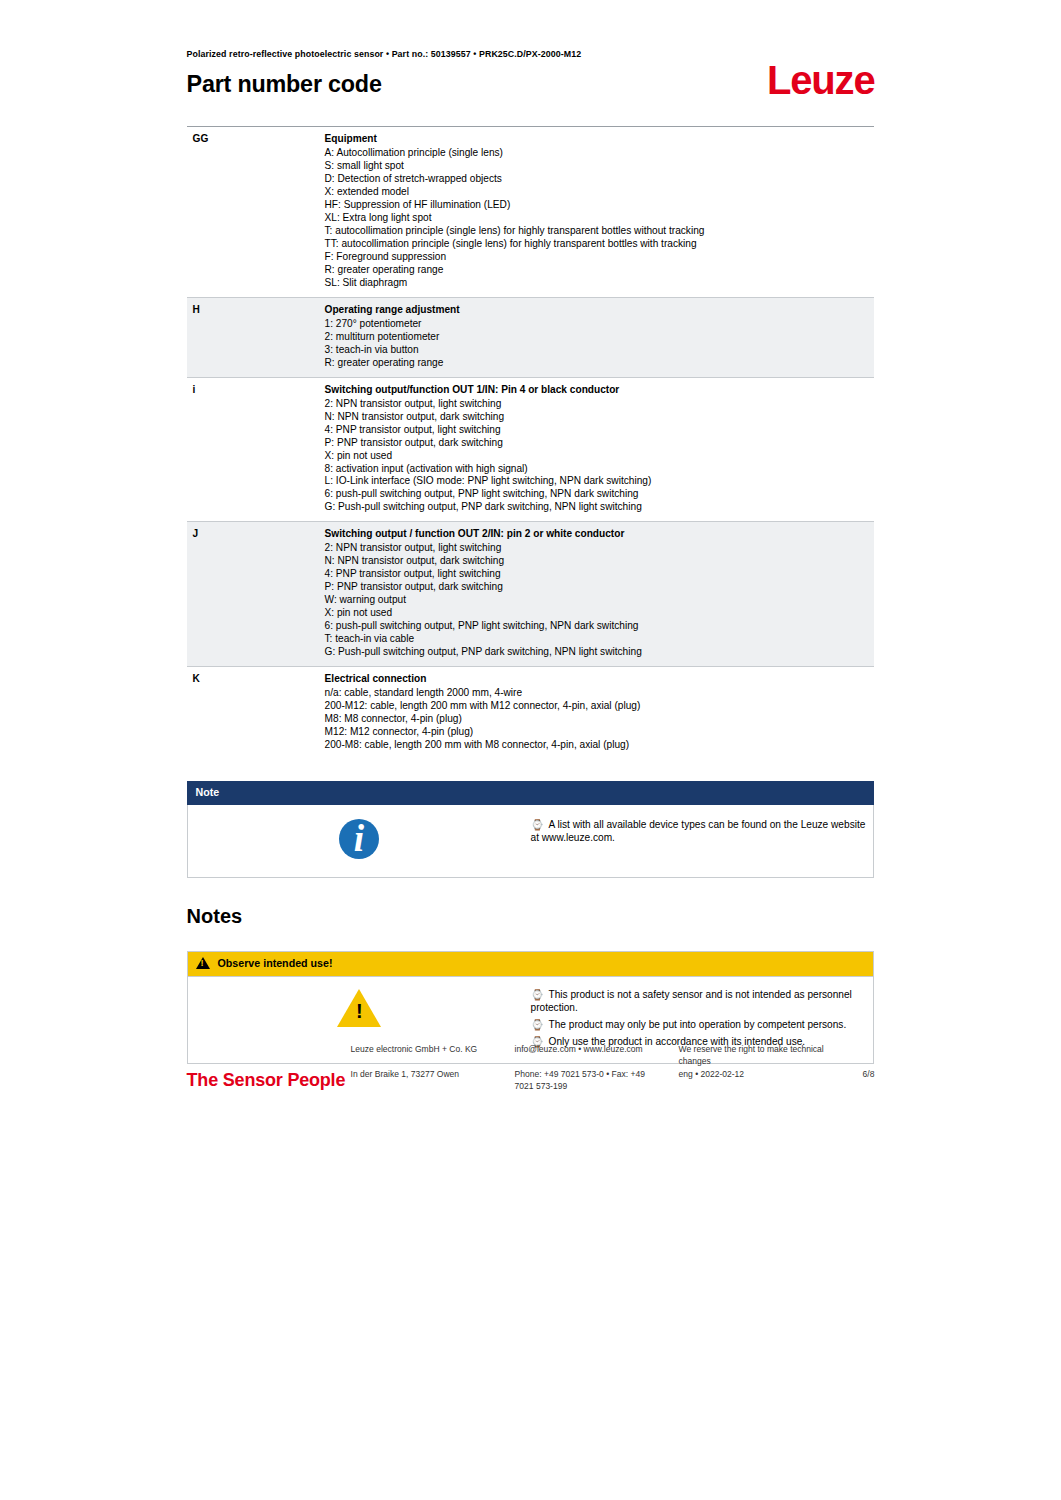Polarized retro-reflective photoelectric sensor • Part no.: 50139557 • PRK25C.D/PX-2000-M12
Part number code
Leuze
| GG | Equipment A: Autocollimation principle (single lens) S: small light spot D: Detection of stretch-wrapped objects X: extended model HF: Suppression of HF illumination (LED) XL: Extra long light spot T: autocollimation principle (single lens) for highly transparent bottles without tracking TT: autocollimation principle (single lens) for highly transparent bottles with tracking F: Foreground suppression R: greater operating range SL: Slit diaphragm |
| H | Operating range adjustment 1: 270° potentiometer 2: multiturn potentiometer 3: teach-in via button R: greater operating range |
| i | Switching output/function OUT 1/IN: Pin 4 or black conductor 2: NPN transistor output, light switching N: NPN transistor output, dark switching 4: PNP transistor output, light switching P: PNP transistor output, dark switching X: pin not used 8: activation input (activation with high signal) L: IO-Link interface (SIO mode: PNP light switching, NPN dark switching) 6: push-pull switching output, PNP light switching, NPN dark switching G: Push-pull switching output, PNP dark switching, NPN light switching |
| J | Switching output / function OUT 2/IN: pin 2 or white conductor 2: NPN transistor output, light switching N: NPN transistor output, dark switching 4: PNP transistor output, light switching P: PNP transistor output, dark switching W: warning output X: pin not used 6: push-pull switching output, PNP light switching, NPN dark switching T: teach-in via cable G: Push-pull switching output, PNP dark switching, NPN light switching |
| K | Electrical connection n/a: cable, standard length 2000 mm, 4-wire 200-M12: cable, length 200 mm with M12 connector, 4-pin, axial (plug) M8: M8 connector, 4-pin (plug) M12: M12 connector, 4-pin (plug) 200-M8: cable, length 200 mm with M8 connector, 4-pin, axial (plug) |
| Note |
| i | ⌚ A list with all available device types can be found on the Leuze website at www.leuze.com. |
Notes
| Observe intended use! |
| | ⌚ This product is not a safety sensor and is not intended as personnel protection. ⌚ The product may only be put into operation by competent persons. ⌚ Only use the product in accordance with its intended use. |
The Sensor People
Leuze electronic GmbH + Co. KG
info@leuze.com • www.leuze.com
We reserve the right to make technical changes
In der Braike 1, 73277 Owen
Phone: +49 7021 573-0 • Fax: +49 7021 573-199
eng • 2022-02-12
6/8